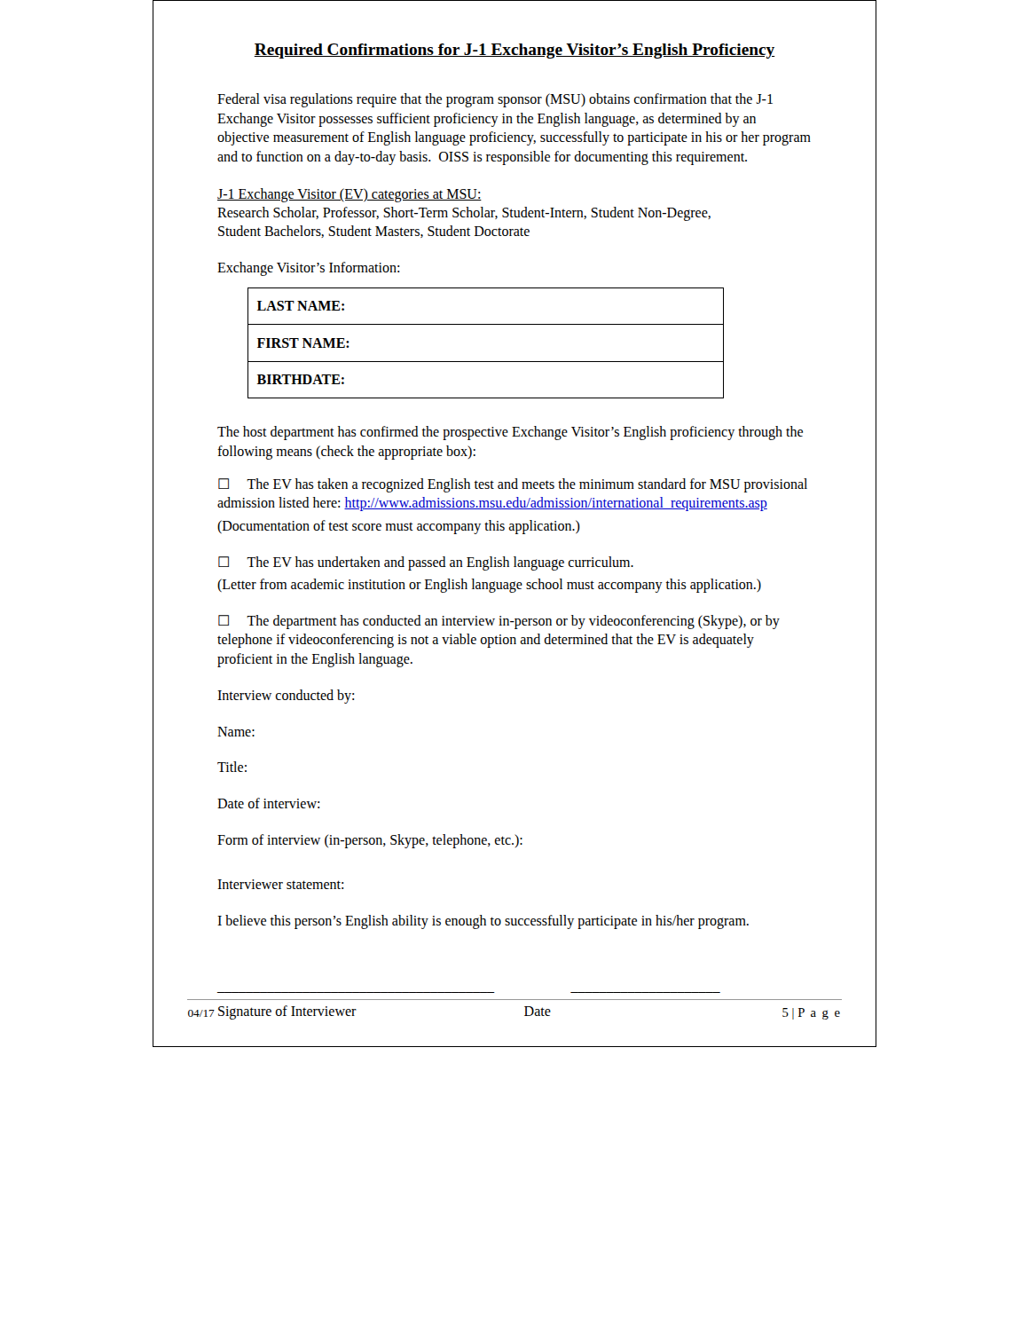Required Confirmations for J-1 Exchange Visitor’s English Proficiency
Federal visa regulations require that the program sponsor (MSU) obtains confirmation that the J-1 Exchange Visitor possesses sufficient proficiency in the English language, as determined by an objective measurement of English language proficiency, successfully to participate in his or her program and to function on a day-to-day basis. OISS is responsible for documenting this requirement.
J-1 Exchange Visitor (EV) categories at MSU:
Research Scholar, Professor, Short-Term Scholar, Student-Intern, Student Non-Degree,
Student Bachelors, Student Masters, Student Doctorate
Exchange Visitor’s Information:
| LAST NAME: |
| FIRST NAME: |
| BIRTHDATE: |
The host department has confirmed the prospective Exchange Visitor’s English proficiency through the following means (check the appropriate box):
☐ The EV has taken a recognized English test and meets the minimum standard for MSU provisional admission listed here: http://www.admissions.msu.edu/admission/international_requirements.asp
(Documentation of test score must accompany this application.)
☐ The EV has undertaken and passed an English language curriculum.
(Letter from academic institution or English language school must accompany this application.)
☐ The department has conducted an interview in-person or by videoconferencing (Skype), or by telephone if videoconferencing is not a viable option and determined that the EV is adequately proficient in the English language.
Interview conducted by:
Name:
Title:
Date of interview:
Form of interview (in-person, Skype, telephone, etc.):
Interviewer statement:
I believe this person’s English ability is enough to successfully participate in his/her program.
_______________________________________ _____________________
Signature of Interviewer Date
04/17 5 | P a g e